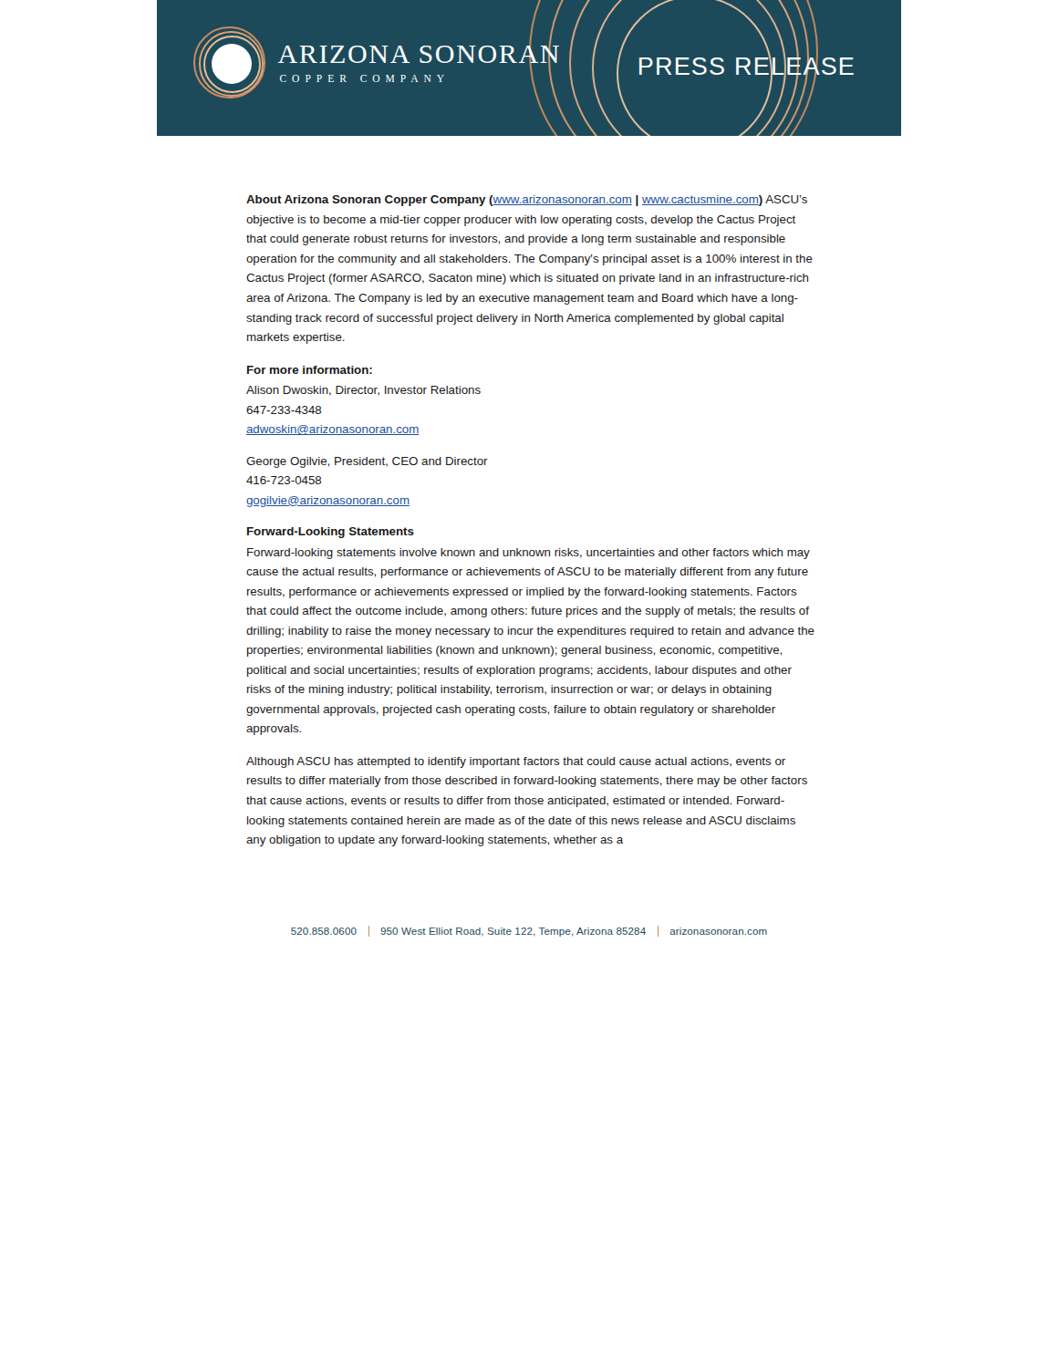ARIZONA SONORAN
COPPER COMPANY
PRESS RELEASE
About Arizona Sonoran Copper Company (www.arizonasonoran.com | www.cactusmine.com) ASCU’s objective is to become a mid-tier copper producer with low operating costs, develop the Cactus Project that could generate robust returns for investors, and provide a long term sustainable and responsible operation for the community and all stakeholders. The Company's principal asset is a 100% interest in the Cactus Project (former ASARCO, Sacaton mine) which is situated on private land in an infrastructure-rich area of Arizona. The Company is led by an executive management team and Board which have a long-standing track record of successful project delivery in North America complemented by global capital markets expertise.
For more information:
Alison Dwoskin, Director, Investor Relations
647-233-4348
adwoskin@arizonasonoran.com
George Ogilvie, President, CEO and Director
416-723-0458
gogilvie@arizonasonoran.com
Forward-Looking Statements
Forward-looking statements involve known and unknown risks, uncertainties and other factors which may cause the actual results, performance or achievements of ASCU to be materially different from any future results, performance or achievements expressed or implied by the forward-looking statements. Factors that could affect the outcome include, among others: future prices and the supply of metals; the results of drilling; inability to raise the money necessary to incur the expenditures required to retain and advance the properties; environmental liabilities (known and unknown); general business, economic, competitive, political and social uncertainties; results of exploration programs; accidents, labour disputes and other risks of the mining industry; political instability, terrorism, insurrection or war; or delays in obtaining governmental approvals, projected cash operating costs, failure to obtain regulatory or shareholder approvals.
Although ASCU has attempted to identify important factors that could cause actual actions, events or results to differ materially from those described in forward-looking statements, there may be other factors that cause actions, events or results to differ from those anticipated, estimated or intended. Forward-looking statements contained herein are made as of the date of this news release and ASCU disclaims any obligation to update any forward-looking statements, whether as a
520.858.0600 950 West Elliot Road, Suite 122, Tempe, Arizona 85284 arizonasonoran.com